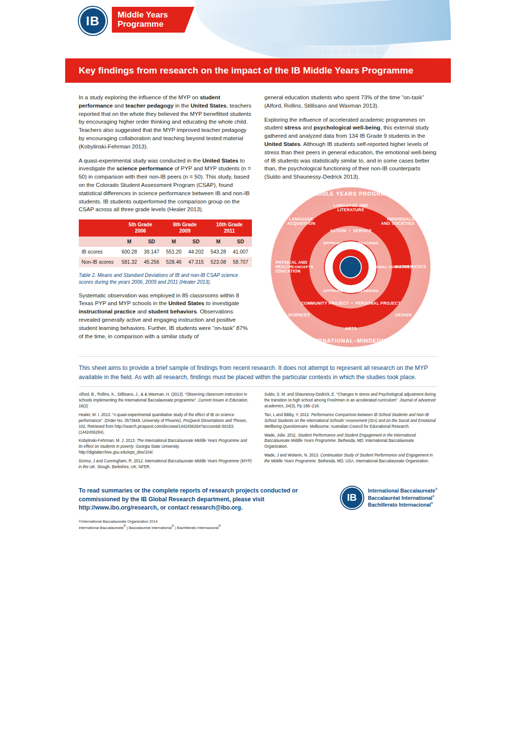IB
Middle Years Programme
Key findings from research on the impact of the IB Middle Years Programme
In a study exploring the influence of the MYP on student performance and teacher pedagogy in the United States, teachers reported that on the whole they believed the MYP benefitted students by encouraging higher order thinking and educating the whole child. Teachers also suggested that the MYP improved teacher pedagogy by encouraging collaboration and teaching beyond tested material (Kobylinski-Fehrman 2013).
A quasi-experimental study was conducted in the United States to investigate the science performance of PYP and MYP students (n = 50) in comparison with their non-IB peers (n = 50). This study, based on the Colorado Student Assessment Program (CSAP), found statistical differences in science performance between IB and non-IB students. IB students outperformed the comparison group on the CSAP across all three grade levels (Healer 2013).
| | 5th Grade 2006 | 8th Grade 2009 | 10th Grade 2011 |
| --- | --- | --- | --- |
| | M | SD | M | SD | M | SD |
| IB scores | 600.28 | 39.147 | 551.20 | 44.202 | 543.28 | 41.007 |
| Non-IB scores | 581.32 | 45.256 | 528.46 | 47.315 | 523.08 | 58.707 |
Table 2. Means and Standard Deviations of IB and non-IB CSAP science scores during the years 2006, 2009 and 2011 (Healer 2013).
Systematic observation was employed in 85 classrooms within 8 Texas PYP and MYP schools in the United States to investigate instructional practice and student behaviors. Observations revealed generally active and engaging instruction and positive student learning behaviors. Further, IB students were “on-task” 87% of the time, in comparison with a similar study of
general education students who spent 73% of the time “on-task” (Alford, Rollins, Stillisano and Waxman 2013).
Exploring the influence of accelerated academic programmes on student stress and psychological well-being, this external study gathered and analyzed data from 134 IB Grade 9 students in the United States. Although IB students self-reported higher levels of stress than their peers in general education, the emotional well-being of IB students was statistically similar to, and in some cases better than, the psychological functioning of their non-IB counterparts (Suldo and Shaunessy-Dedrick 2013).
IB MIDDLE YEARS PROGRAMME
INTERNATIONAL–MINDEDNESS
Language and
Literature
Individuals
and Societies
Mathematics
Design
Arts
Sciences
Physical and
Health
Education
Language
Acquisition
Action • Service
Community Project • Personal Project
Approaches to Teaching
Approaches to Learning
Concepts
Global Contexts
This sheet aims to provide a brief sample of findings from recent research. It does not attempt to represent all research on the MYP available in the field. As with all research, findings must be placed within the particular contexts in which the studies took place.
Alford, B., Rollins, K., Stillisano, J., & & Waxman, H. (2013). “Observing classroom instruction in schools implementing the International Baccalaureate programme”. Current Issues in Education, 16(2)
Healer, M. I. 2013. “A quasi-experimental quantitative study of the effect of IB on science performance”. (Order No. 3573948, University of Phoenix). ProQuest Dissertations and Theses, 102. Retrieved from http://search.proquest.com/docview/1442456284?accountid=50153. (1442456284).
Kobylinski-Fehrman, M. J. 2013. The International Baccalaureate Middle Years Programme and its effect on students in poverty. Georgia State University. http://digitalarchive.gsu.edu/eps_diss/104/.
Sizmur, J and Cunningham, R. 2012. International Baccalaureate Middle Years Programme (MYP) in the UK. Slough, Berkshire, UK. NFER.
Suldo, S. M. and Shaunessy-Dedrick, E. “Changes in stress and Psychological adjustment during the transition to high school among Freshmen in an accelerated curriculum”. Journal of advanced academics, 24(3), Pp 195–218.
Tan, L and Bibby, Y. 2012. Performance Comparison between IB School Students and Non-IB School Students on the International Schools’ Assessment (ISA) and on the Social and Emotional Wellbeing Questionnaire. Melbourne: Australian Council for Educational Research.
Wade, Julie. 2011. Student Performance and Student Engagement in the International Baccalaureate Middle Years Programme. Bethesda, MD: International Baccalaureate Organization.
Wade, J and Wolanin, N. 2013. Continuation Study of Student Performance and Engagement in the Middle Years Programme. Bethesda, MD, USA. International Baccalaureate Organization.
To read summaries or the complete reports of research projects conducted or commissioned by the IB Global Research department, please visit http://www.ibo.org/research, or contact research@ibo.org.
©International Baccalaureate Organization 2014
International Baccalaureate® | Baccalauréat International® | Bachillerato Internacional®
IB
International Baccalaureate®
Baccalauréat International®
Bachillerato Internacional®